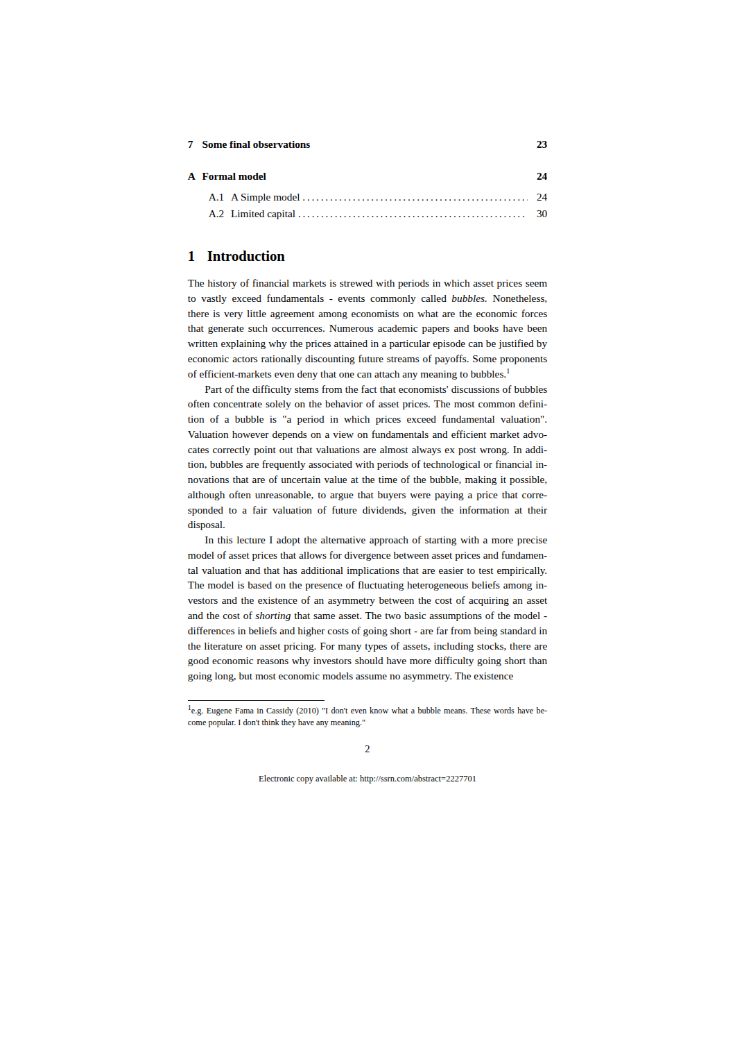7 Some final observations .................................................. 23
A Formal model .................................................. 24
A.1 A Simple model .................................................. 24
A.2 Limited capital .................................................. 30
1 Introduction
The history of financial markets is strewed with periods in which asset prices seem to vastly exceed fundamentals - events commonly called bubbles. Nonetheless, there is very little agreement among economists on what are the economic forces that generate such occurrences. Numerous academic papers and books have been written explaining why the prices attained in a particular episode can be justified by economic actors rationally discounting future streams of payoffs. Some proponents of efficient-markets even deny that one can attach any meaning to bubbles.1
Part of the difficulty stems from the fact that economists' discussions of bubbles often concentrate solely on the behavior of asset prices. The most common definition of a bubble is "a period in which prices exceed fundamental valuation". Valuation however depends on a view on fundamentals and efficient market advocates correctly point out that valuations are almost always ex post wrong. In addition, bubbles are frequently associated with periods of technological or financial innovations that are of uncertain value at the time of the bubble, making it possible, although often unreasonable, to argue that buyers were paying a price that corresponded to a fair valuation of future dividends, given the information at their disposal.
In this lecture I adopt the alternative approach of starting with a more precise model of asset prices that allows for divergence between asset prices and fundamental valuation and that has additional implications that are easier to test empirically. The model is based on the presence of fluctuating heterogeneous beliefs among investors and the existence of an asymmetry between the cost of acquiring an asset and the cost of shorting that same asset. The two basic assumptions of the model - differences in beliefs and higher costs of going short - are far from being standard in the literature on asset pricing. For many types of assets, including stocks, there are good economic reasons why investors should have more difficulty going short than going long, but most economic models assume no asymmetry. The existence
1e.g. Eugene Fama in Cassidy (2010) "I don't even know what a bubble means. These words have become popular. I don't think they have any meaning."
2
Electronic copy available at: http://ssrn.com/abstract=2227701